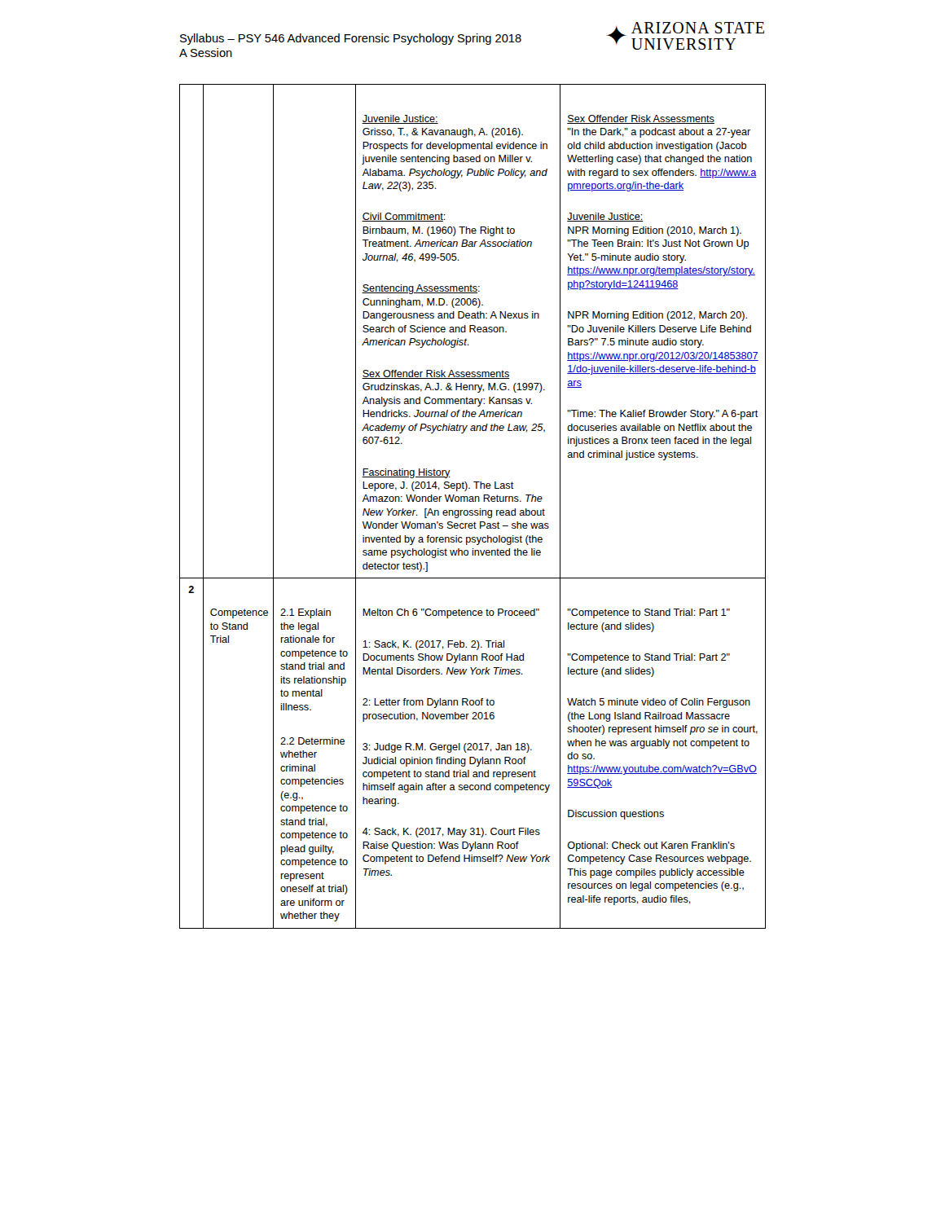Syllabus – PSY 546 Advanced Forensic Psychology Spring 2018 A Session
✦ARIZONA STATE UNIVERSITY
| | | | Juvenile Justice: Grisso, T., & Kavanaugh, A. (2016). Prospects for developmental evidence in juvenile sentencing based on Miller v. Alabama. Psychology, Public Policy, and Law , 22 (3), 235. Civil Commitment : Birnbaum, M. (1960) The Right to Treatment. American Bar Association Journal, 46 , 499-505. Sentencing Assessments : Cunningham, M.D. (2006). Dangerousness and Death: A Nexus in Search of Science and Reason. American Psychologist . Sex Offender Risk Assessments Grudzinskas, A.J. & Henry, M.G. (1997). Analysis and Commentary: Kansas v. Hendricks. Journal of the American Academy of Psychiatry and the Law, 25 , 607-612. Fascinating History Lepore, J. (2014, Sept). The Last Amazon: Wonder Woman Returns. The New Yorker . [An engrossing read about Wonder Woman's Secret Past – she was invented by a forensic psychologist (the same psychologist who invented the lie detector test).] | Sex Offender Risk Assessments "In the Dark," a podcast about a 27-year old child abduction investigation (Jacob Wetterling case) that changed the nation with regard to sex offenders. http://www.apmreports.org/in-the-dark Juvenile Justice: NPR Morning Edition (2010, March 1). "The Teen Brain: It's Just Not Grown Up Yet." 5-minute audio story. https://www.npr.org/templates/story/story.php?storyId=124119468 NPR Morning Edition (2012, March 20). "Do Juvenile Killers Deserve Life Behind Bars?" 7.5 minute audio story. https://www.npr.org/2012/03/20/148538071/do-juvenile-killers-deserve-life-behind-bars "Time: The Kalief Browder Story." A 6-part docuseries available on Netflix about the injustices a Bronx teen faced in the legal and criminal justice systems. |
| 2 | Competence to Stand Trial | 2.1 Explain the legal rationale for competence to stand trial and its relationship to mental illness. 2.2 Determine whether criminal competencies (e.g., competence to stand trial, competence to plead guilty, competence to represent oneself at trial) are uniform or whether they | Melton Ch 6 "Competence to Proceed" 1: Sack, K. (2017, Feb. 2). Trial Documents Show Dylann Roof Had Mental Disorders. New York Times. 2: Letter from Dylann Roof to prosecution, November 2016 3: Judge R.M. Gergel (2017, Jan 18). Judicial opinion finding Dylann Roof competent to stand trial and represent himself again after a second competency hearing. 4: Sack, K. (2017, May 31). Court Files Raise Question: Was Dylann Roof Competent to Defend Himself? New York Times. | "Competence to Stand Trial: Part 1" lecture (and slides) "Competence to Stand Trial: Part 2" lecture (and slides) Watch 5 minute video of Colin Ferguson (the Long Island Railroad Massacre shooter) represent himself pro se in court, when he was arguably not competent to do so. https://www.youtube.com/watch?v=GBvO59SCQok Discussion questions Optional: Check out Karen Franklin's Competency Case Resources webpage. This page compiles publicly accessible resources on legal competencies (e.g., real-life reports, audio files, |